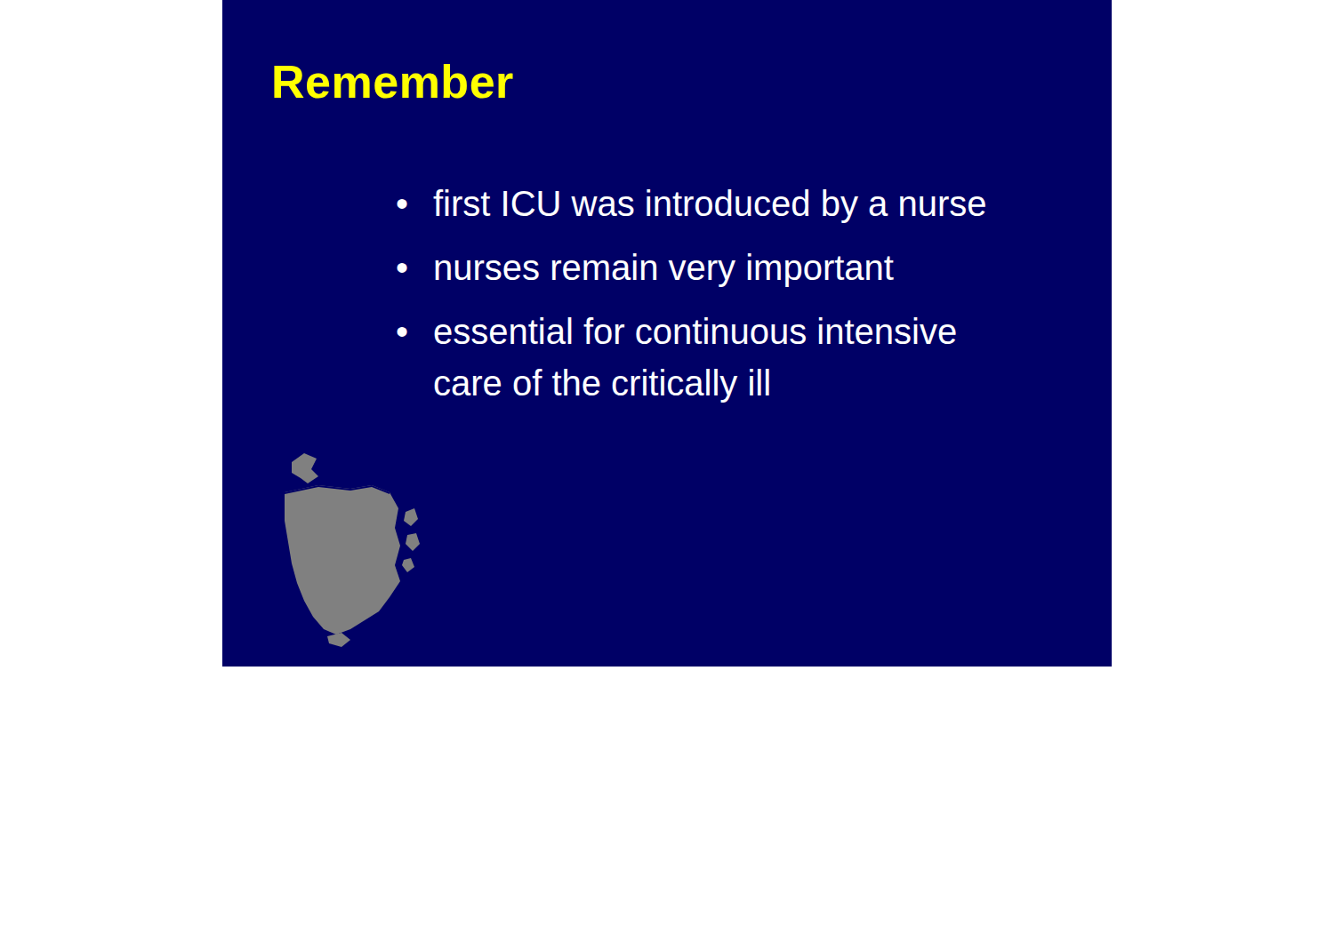Remember
first ICU was introduced by a nurse
nurses remain very important
essential for continuous intensive care of the critically ill